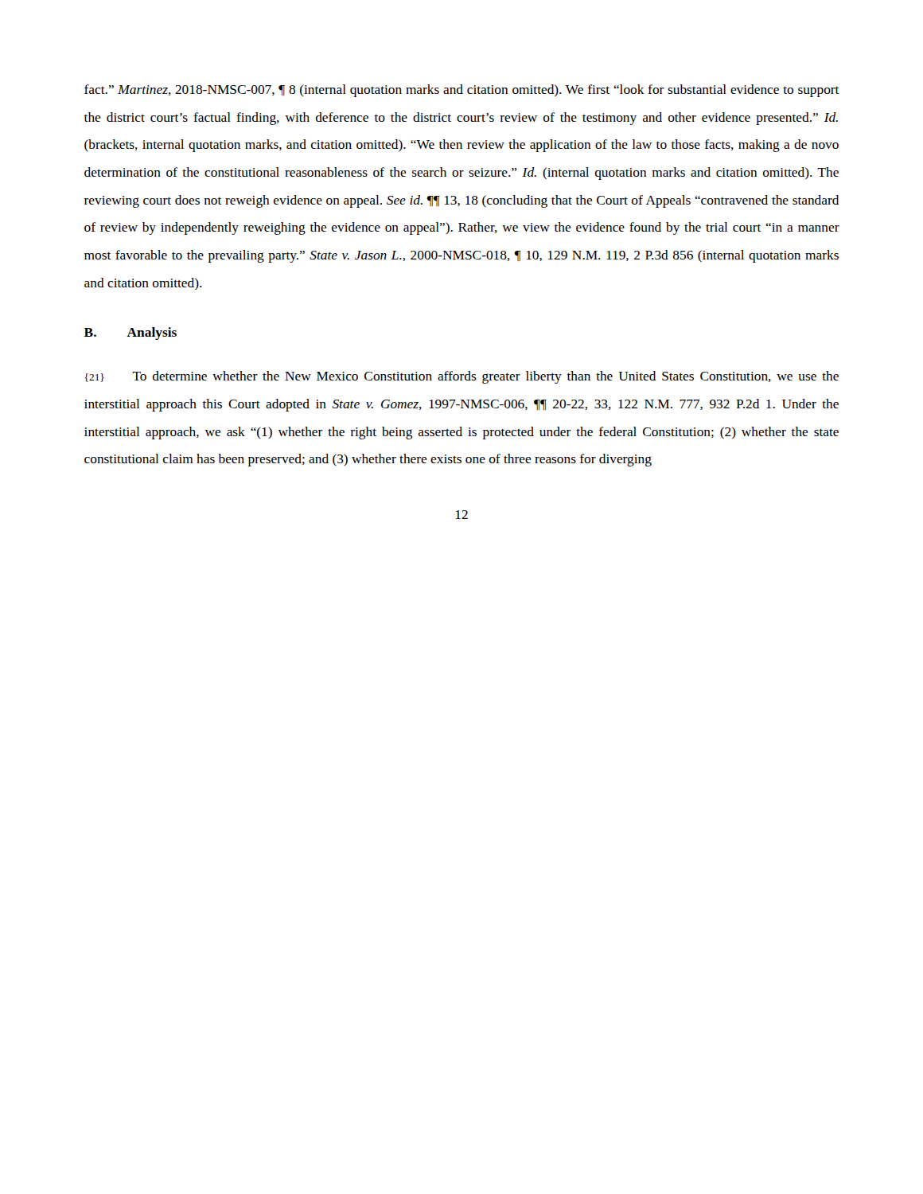fact.” Martinez, 2018-NMSC-007, ¶ 8 (internal quotation marks and citation omitted). We first “look for substantial evidence to support the district court’s factual finding, with deference to the district court’s review of the testimony and other evidence presented.” Id. (brackets, internal quotation marks, and citation omitted). “We then review the application of the law to those facts, making a de novo determination of the constitutional reasonableness of the search or seizure.” Id. (internal quotation marks and citation omitted). The reviewing court does not reweigh evidence on appeal. See id. ¶¶ 13, 18 (concluding that the Court of Appeals “contravened the standard of review by independently reweighing the evidence on appeal”). Rather, we view the evidence found by the trial court “in a manner most favorable to the prevailing party.” State v. Jason L., 2000-NMSC-018, ¶ 10, 129 N.M. 119, 2 P.3d 856 (internal quotation marks and citation omitted).
B. Analysis
{21}  To determine whether the New Mexico Constitution affords greater liberty than the United States Constitution, we use the interstitial approach this Court adopted in State v. Gomez, 1997-NMSC-006, ¶¶ 20-22, 33, 122 N.M. 777, 932 P.2d 1. Under the interstitial approach, we ask “(1) whether the right being asserted is protected under the federal Constitution; (2) whether the state constitutional claim has been preserved; and (3) whether there exists one of three reasons for diverging
12